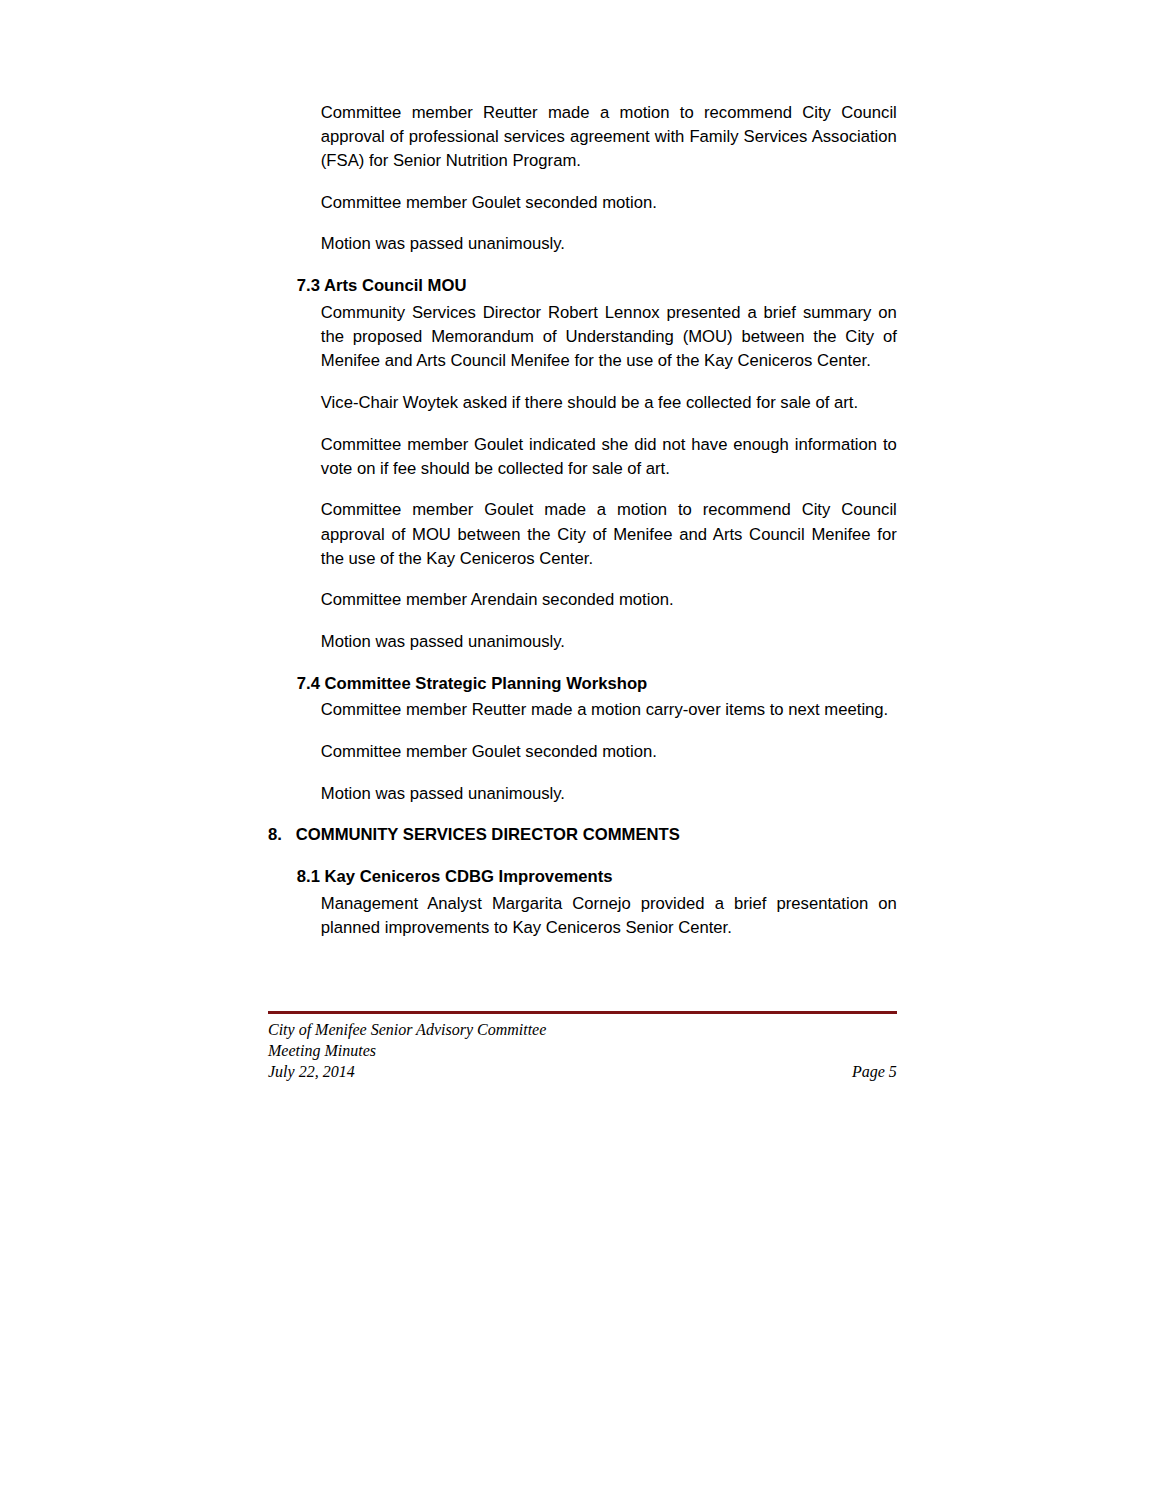Committee member Reutter made a motion to recommend City Council approval of professional services agreement with Family Services Association (FSA) for Senior Nutrition Program.
Committee member Goulet seconded motion.
Motion was passed unanimously.
7.3 Arts Council MOU
Community Services Director Robert Lennox presented a brief summary on the proposed Memorandum of Understanding (MOU) between the City of Menifee and Arts Council Menifee for the use of the Kay Ceniceros Center.
Vice-Chair Woytek asked if there should be a fee collected for sale of art.
Committee member Goulet indicated she did not have enough information to vote on if fee should be collected for sale of art.
Committee member Goulet made a motion to recommend City Council approval of MOU between the City of Menifee and Arts Council Menifee for the use of the Kay Ceniceros Center.
Committee member Arendain seconded motion.
Motion was passed unanimously.
7.4 Committee Strategic Planning Workshop
Committee member Reutter made a motion carry-over items to next meeting.
Committee member Goulet seconded motion.
Motion was passed unanimously.
8. COMMUNITY SERVICES DIRECTOR COMMENTS
8.1 Kay Ceniceros CDBG Improvements
Management Analyst Margarita Cornejo provided a brief presentation on planned improvements to Kay Ceniceros Senior Center.
City of Menifee Senior Advisory Committee
Meeting Minutes
July 22, 2014 Page 5